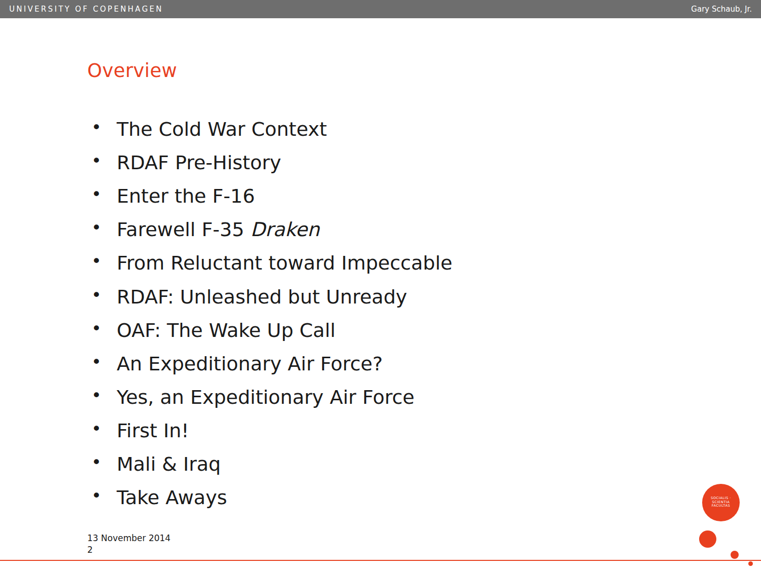University of Copenhagen
Gary Schaub, Jr.
Overview
The Cold War Context
RDAF Pre-History
Enter the F-16
Farewell F-35 Draken
From Reluctant toward Impeccable
RDAF: Unleashed but Unready
OAF: The Wake Up Call
An Expeditionary Air Force?
Yes, an Expeditionary Air Force
First In!
Mali & Iraq
Take Aways
13 November 2014
2
SOCIALIS · SCIENTIA
FACULTAS